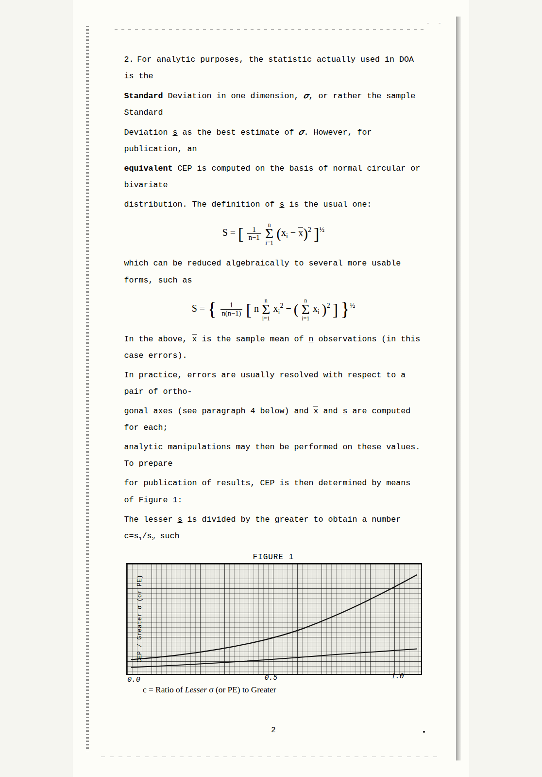- -
2. For analytic purposes, the statistic actually used in DOA is the
Standard Deviation in one dimension, 𝜎, or rather the sample Standard
Deviation s as the best estimate of 𝜎. However, for publication, an
equivalent CEP is computed on the basis of normal circular or bivariate
distribution. The definition of s is the usual one:
S = [ 1 n−1 nΣi=1 (xi − x) 2 ] ½
which can be reduced algebraically to several more usable forms, such as
S = { 1 n(n−1) [ n nΣi=1 xi 2 − ( nΣi=1 xi ) 2 ] }½
In the above, x is the sample mean of n observations (in this case errors).
In practice, errors are usually resolved with respect to a pair of ortho-
gonal axes (see paragraph 4 below) and x and s are computed for each;
analytic manipulations may then be performed on these values. To prepare
for publication of results, CEP is then determined by means of Figure 1:
The lesser s is divided by the greater to obtain a number c=s1/s2 such
FIGURE 1
CEP / Greater σ (or PE)
0.0 0.5 1.0 c = Ratio of Lesser σ (or PE) to Greater
2